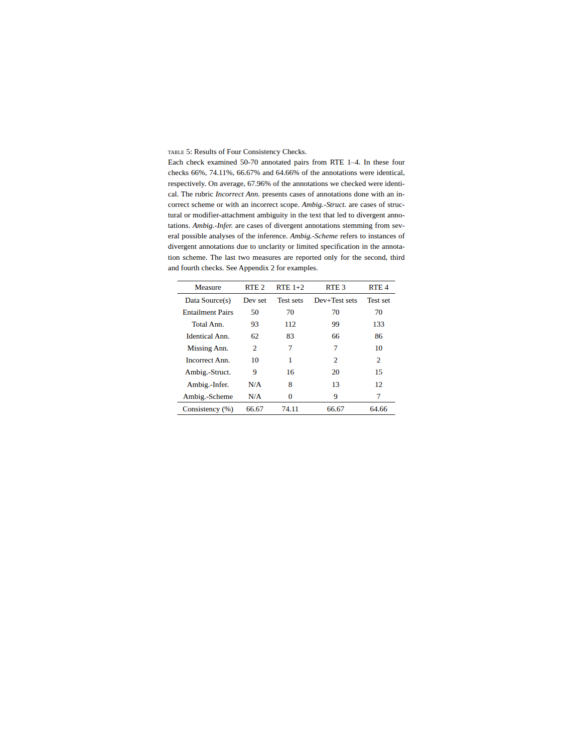table 5: Results of Four Consistency Checks. Each check examined 50-70 annotated pairs from RTE 1–4. In these four checks 66%, 74.11%, 66.67% and 64.66% of the annotations were identical, respectively. On average, 67.96% of the annotations we checked were identical. The rubric Incorrect Ann. presents cases of annotations done with an incorrect scheme or with an incorrect scope. Ambig.-Struct. are cases of structural or modifier-attachment ambiguity in the text that led to divergent annotations. Ambig.-Infer. are cases of divergent annotations stemming from several possible analyses of the inference. Ambig.-Scheme refers to instances of divergent annotations due to unclarity or limited specification in the annotation scheme. The last two measures are reported only for the second, third and fourth checks. See Appendix 2 for examples.
| Measure | RTE 2 | RTE 1+2 | RTE 3 | RTE 4 |
| Data Source(s) | Dev set | Test sets | Dev+Test sets | Test set |
| Entailment Pairs | 50 | 70 | 70 | 70 |
| Total Ann. | 93 | 112 | 99 | 133 |
| Identical Ann. | 62 | 83 | 66 | 86 |
| Missing Ann. | 2 | 7 | 7 | 10 |
| Incorrect Ann. | 10 | 1 | 2 | 2 |
| Ambig.-Struct. | 9 | 16 | 20 | 15 |
| Ambig.-Infer. | N/A | 8 | 13 | 12 |
| Ambig.-Scheme | N/A | 0 | 9 | 7 |
| Consistency (%) | 66.67 | 74.11 | 66.67 | 64.66 |